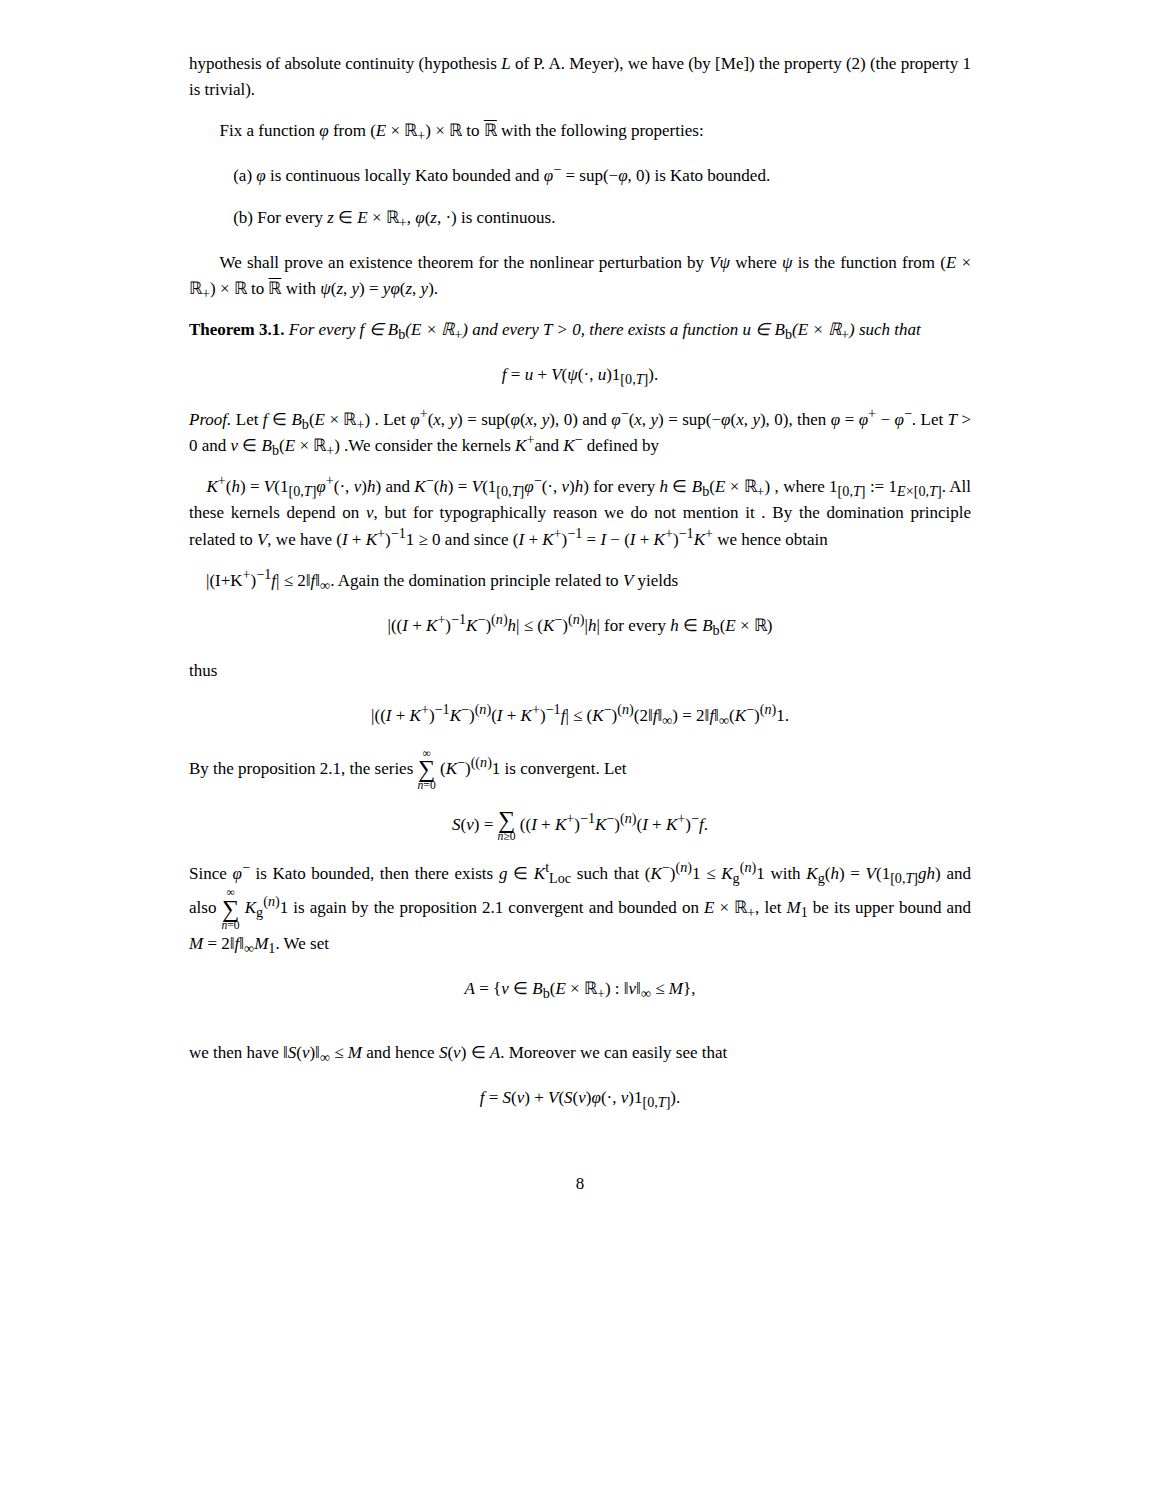hypothesis of absolute continuity (hypothesis L of P. A. Meyer), we have (by [Me]) the property (2) (the property 1 is trivial).
Fix a function φ from (E × ℝ+) × ℝ to ℝ with the following properties:
(a) φ is continuous locally Kato bounded and φ− = sup(−φ, 0) is Kato bounded.
(b) For every z ∈ E × ℝ+, φ(z, ·) is continuous.
We shall prove an existence theorem for the nonlinear perturbation by Vψ where ψ is the function from (E × ℝ+) × ℝ to ℝ with ψ(z, y) = yφ(z, y).
Theorem 3.1. For every f ∈ Bb(E × ℝ+) and every T > 0, there exists a function u ∈ Bb(E × ℝ+) such that
f = u + V(ψ(·, u)1[0,T]).
Proof. Let f ∈ Bb(E × ℝ+) . Let φ+(x, y) = sup(φ(x, y), 0) and φ−(x, y) = sup(−φ(x, y), 0), then φ = φ+ − φ−. Let T > 0 and v ∈ Bb(E × ℝ+) .We consider the kernels K+and K− defined by
K+(h) = V(1[0,T]φ+(·, v)h) and K−(h) = V(1[0,T]φ−(·, v)h) for every h ∈ Bb(E × ℝ+) , where 1[0,T] := 1E×[0,T]. All these kernels depend on v, but for typographically reason we do not mention it . By the domination principle related to V, we have (I + K+)−11 ≥ 0 and since (I + K+)−1 = I − (I + K+)−1K+ we hence obtain
|(I+K+)−1f| ≤ 2‖f‖∞. Again the domination principle related to V yields
|((I + K+)−1K−)(n)h| ≤ (K−)(n)|h| for every h ∈ Bb(E × ℝ)
thus
|((I + K+)−1K−)(n)(I + K+)−1f| ≤ (K−)(n)(2‖f‖∞) = 2‖f‖∞(K−)(n)1.
By the proposition 2.1, the series ∞∑n=0 (K−)((n)1 is convergent. Let
S(v) = ∑n≥0 ((I + K+)−1K−)(n)(I + K+)−f.
Since φ− is Kato bounded, then there exists g ∈ KtLoc such that (K−)(n)1 ≤ Kg(n)1 with Kg(h) = V(1[0,T]gh) and also ∞∑n=0 Kg(n)1 is again by the proposition 2.1 convergent and bounded on E × ℝ+, let M1 be its upper bound and M = 2‖f‖∞M1. We set
A = {v ∈ Bb(E × ℝ+) : ‖v‖∞ ≤ M},
we then have ‖S(v)‖∞ ≤ M and hence S(v) ∈ A. Moreover we can easily see that
f = S(v) + V(S(v)φ(·, v)1[0,T]).
8